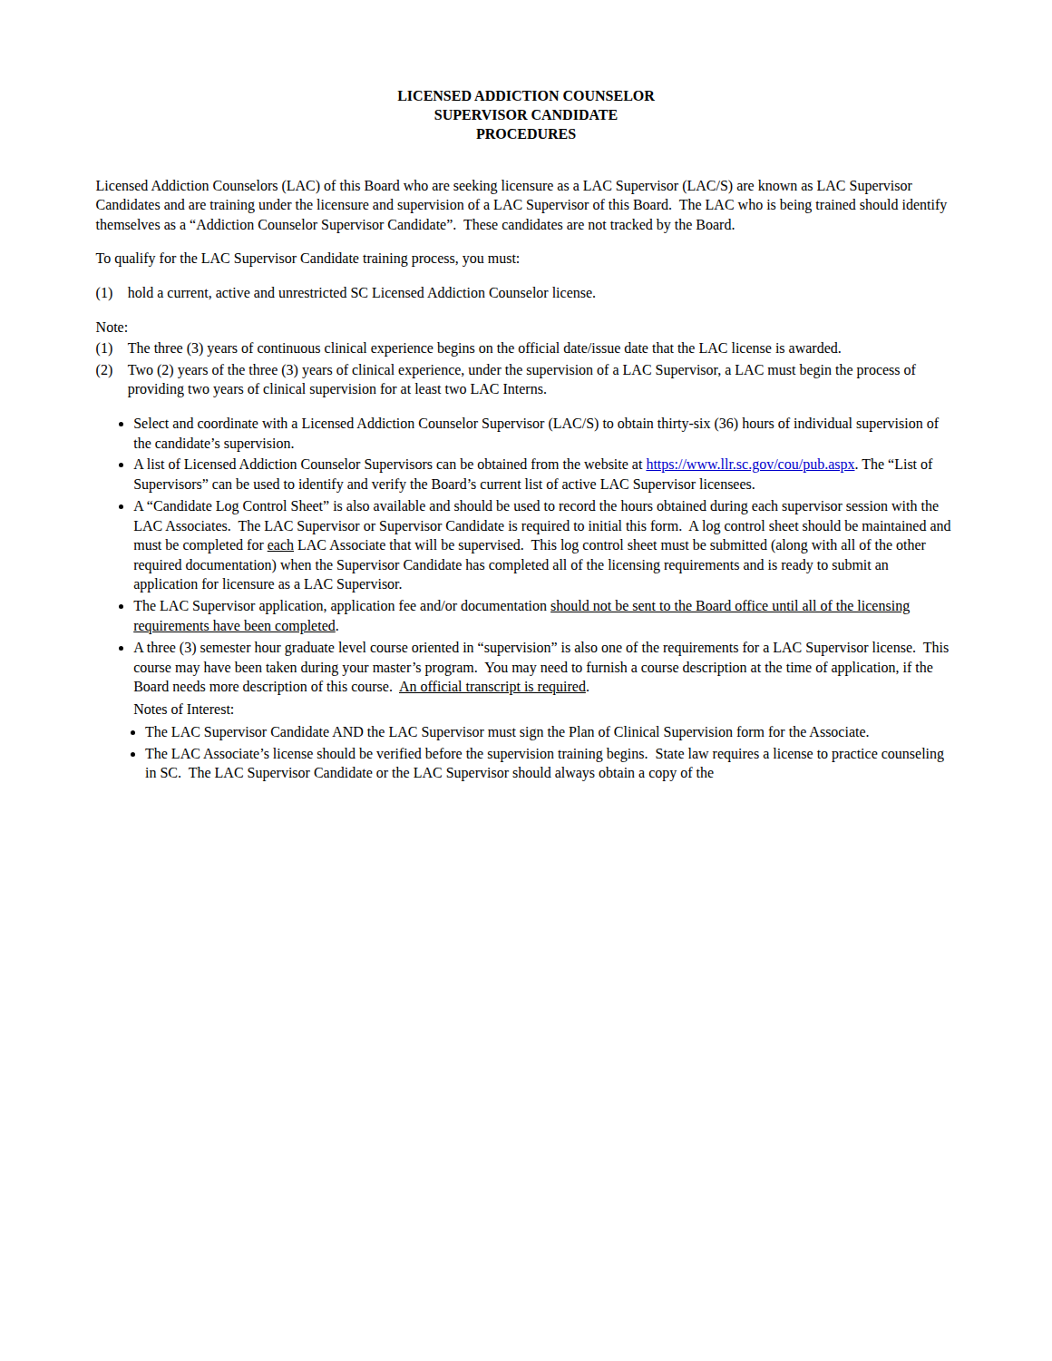Licensed Addiction Counselor
Supervisor Candidate
Procedures
Licensed Addiction Counselors (LAC) of this Board who are seeking licensure as a LAC Supervisor (LAC/S) are known as LAC Supervisor Candidates and are training under the licensure and supervision of a LAC Supervisor of this Board. The LAC who is being trained should identify themselves as a “Addiction Counselor Supervisor Candidate”. These candidates are not tracked by the Board.
To qualify for the LAC Supervisor Candidate training process, you must:
(1) hold a current, active and unrestricted SC Licensed Addiction Counselor license.
Note:
(1) The three (3) years of continuous clinical experience begins on the official date/issue date that the LAC license is awarded.
(2) Two (2) years of the three (3) years of clinical experience, under the supervision of a LAC Supervisor, a LAC must begin the process of providing two years of clinical supervision for at least two LAC Interns.
Select and coordinate with a Licensed Addiction Counselor Supervisor (LAC/S) to obtain thirty-six (36) hours of individual supervision of the candidate’s supervision.
A list of Licensed Addiction Counselor Supervisors can be obtained from the website at https://www.llr.sc.gov/cou/pub.aspx. The “List of Supervisors” can be used to identify and verify the Board’s current list of active LAC Supervisor licensees.
A “Candidate Log Control Sheet” is also available and should be used to record the hours obtained during each supervisor session with the LAC Associates. The LAC Supervisor or Supervisor Candidate is required to initial this form. A log control sheet should be maintained and must be completed for each LAC Associate that will be supervised. This log control sheet must be submitted (along with all of the other required documentation) when the Supervisor Candidate has completed all of the licensing requirements and is ready to submit an application for licensure as a LAC Supervisor.
The LAC Supervisor application, application fee and/or documentation should not be sent to the Board office until all of the licensing requirements have been completed.
A three (3) semester hour graduate level course oriented in “supervision” is also one of the requirements for a LAC Supervisor license. This course may have been taken during your master’s program. You may need to furnish a course description at the time of application, if the Board needs more description of this course. An official transcript is required.
Notes of Interest:
The LAC Supervisor Candidate AND the LAC Supervisor must sign the Plan of Clinical Supervision form for the Associate.
The LAC Associate’s license should be verified before the supervision training begins. State law requires a license to practice counseling in SC. The LAC Supervisor Candidate or the LAC Supervisor should always obtain a copy of the